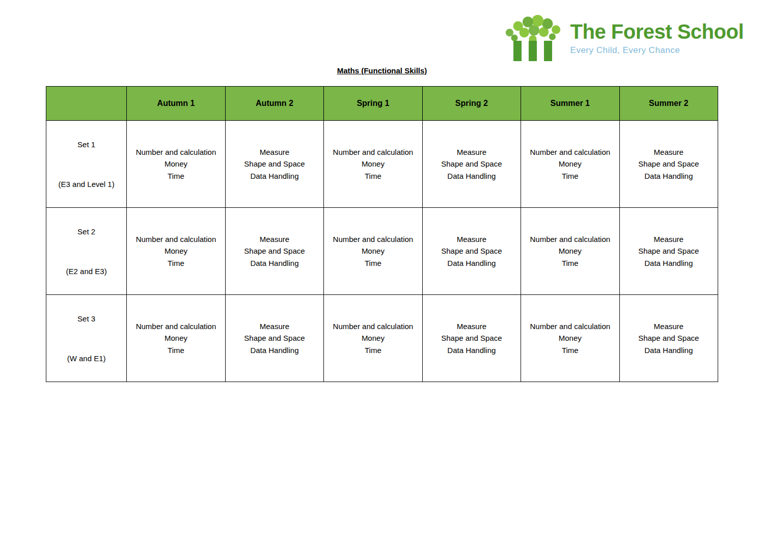The Forest School
Every Child, Every Chance
Maths (Functional Skills)
| | Autumn 1 | Autumn 2 | Spring 1 | Spring 2 | Summer 1 | Summer 2 |
| --- | --- | --- | --- | --- | --- | --- |
| Set 1 (E3 and Level 1) | Number and calculation Money Time | Measure Shape and Space Data Handling | Number and calculation Money Time | Measure Shape and Space Data Handling | Number and calculation Money Time | Measure Shape and Space Data Handling |
| Set 2 (E2 and E3) | Number and calculation Money Time | Measure Shape and Space Data Handling | Number and calculation Money Time | Measure Shape and Space Data Handling | Number and calculation Money Time | Measure Shape and Space Data Handling |
| Set 3 (W and E1) | Number and calculation Money Time | Measure Shape and Space Data Handling | Number and calculation Money Time | Measure Shape and Space Data Handling | Number and calculation Money Time | Measure Shape and Space Data Handling |